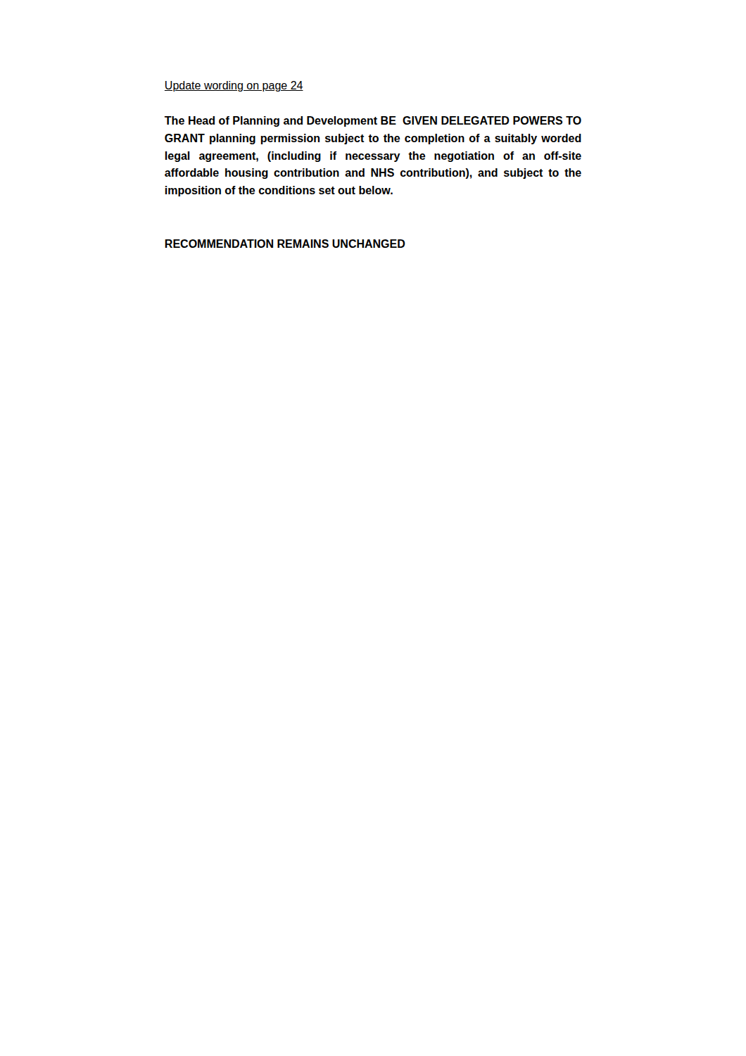Update wording on page 24
The Head of Planning and Development BE GIVEN DELEGATED POWERS TO GRANT planning permission subject to the completion of a suitably worded legal agreement, (including if necessary the negotiation of an off-site affordable housing contribution and NHS contribution), and subject to the imposition of the conditions set out below.
RECOMMENDATION REMAINS UNCHANGED